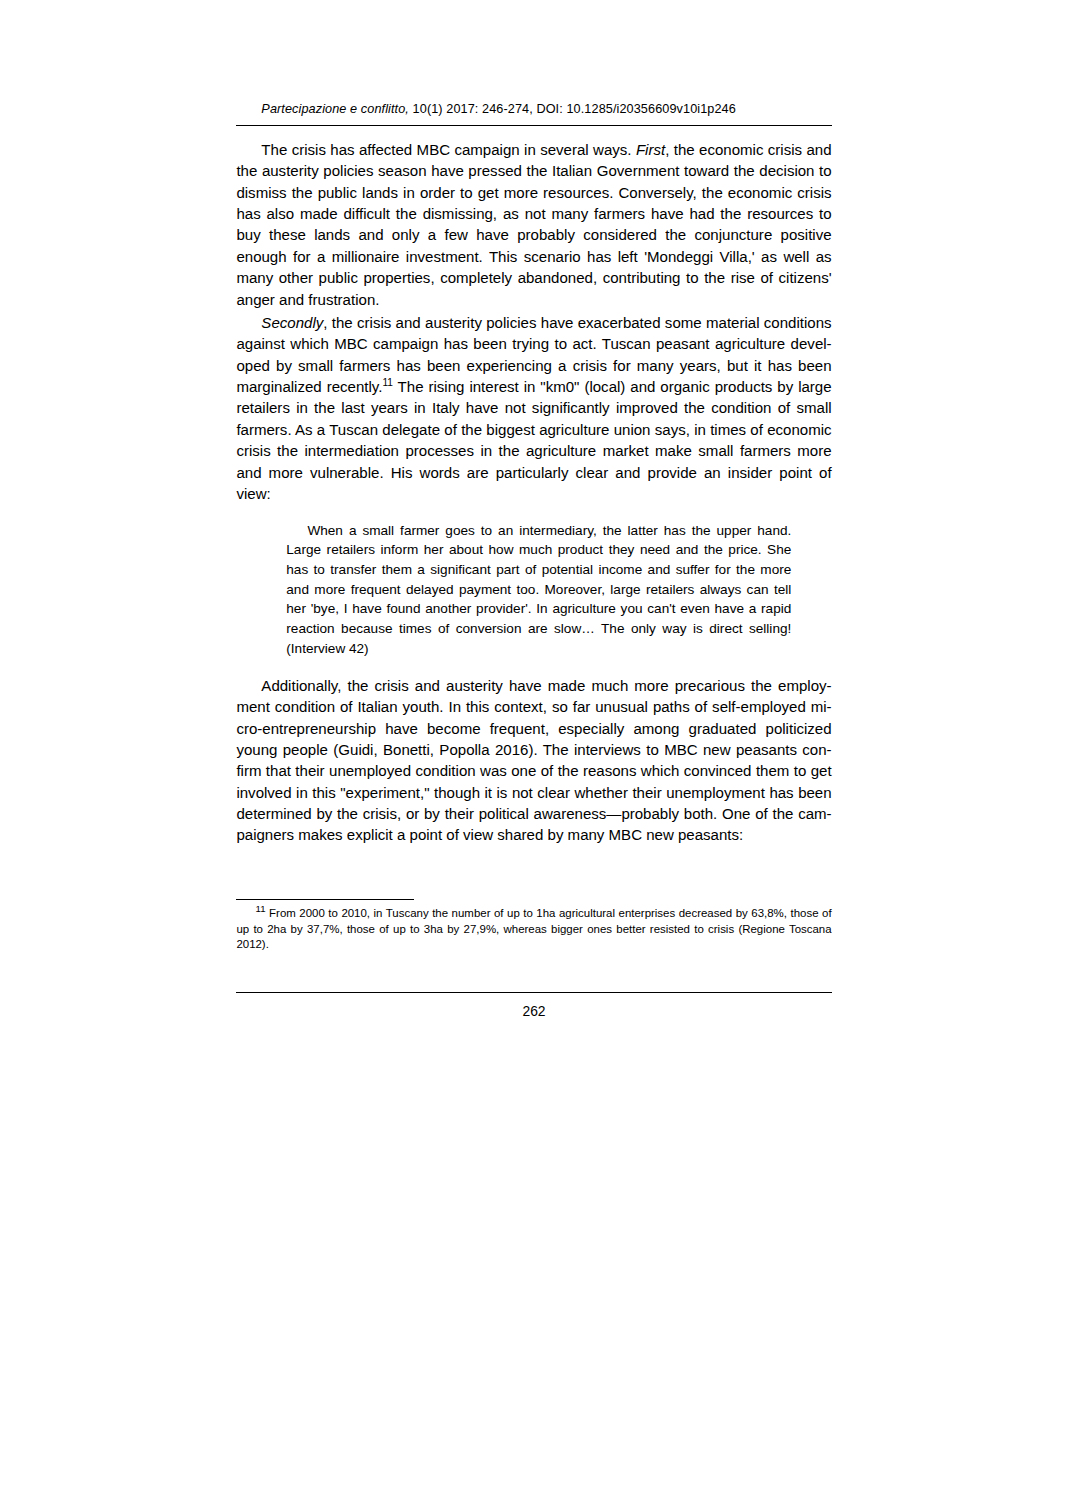Partecipazione e conflitto, 10(1) 2017: 246-274, DOI: 10.1285/i20356609v10i1p246
The crisis has affected MBC campaign in several ways. First, the economic crisis and the austerity policies season have pressed the Italian Government toward the decision to dismiss the public lands in order to get more resources. Conversely, the economic crisis has also made difficult the dismissing, as not many farmers have had the resources to buy these lands and only a few have probably considered the conjuncture positive enough for a millionaire investment. This scenario has left 'Mondeggi Villa,' as well as many other public properties, completely abandoned, contributing to the rise of citizens' anger and frustration.
Secondly, the crisis and austerity policies have exacerbated some material conditions against which MBC campaign has been trying to act. Tuscan peasant agriculture developed by small farmers has been experiencing a crisis for many years, but it has been marginalized recently.11 The rising interest in "km0" (local) and organic products by large retailers in the last years in Italy have not significantly improved the condition of small farmers. As a Tuscan delegate of the biggest agriculture union says, in times of economic crisis the intermediation processes in the agriculture market make small farmers more and more vulnerable. His words are particularly clear and provide an insider point of view:
When a small farmer goes to an intermediary, the latter has the upper hand. Large retailers inform her about how much product they need and the price. She has to transfer them a significant part of potential income and suffer for the more and more frequent delayed payment too. Moreover, large retailers always can tell her 'bye, I have found another provider'. In agriculture you can't even have a rapid reaction because times of conversion are slow… The only way is direct selling! (Interview 42)
Additionally, the crisis and austerity have made much more precarious the employment condition of Italian youth. In this context, so far unusual paths of self-employed micro-entrepreneurship have become frequent, especially among graduated politicized young people (Guidi, Bonetti, Popolla 2016). The interviews to MBC new peasants confirm that their unemployed condition was one of the reasons which convinced them to get involved in this "experiment," though it is not clear whether their unemployment has been determined by the crisis, or by their political awareness—probably both. One of the campaigners makes explicit a point of view shared by many MBC new peasants:
11 From 2000 to 2010, in Tuscany the number of up to 1ha agricultural enterprises decreased by 63,8%, those of up to 2ha by 37,7%, those of up to 3ha by 27,9%, whereas bigger ones better resisted to crisis (Regione Toscana 2012).
262